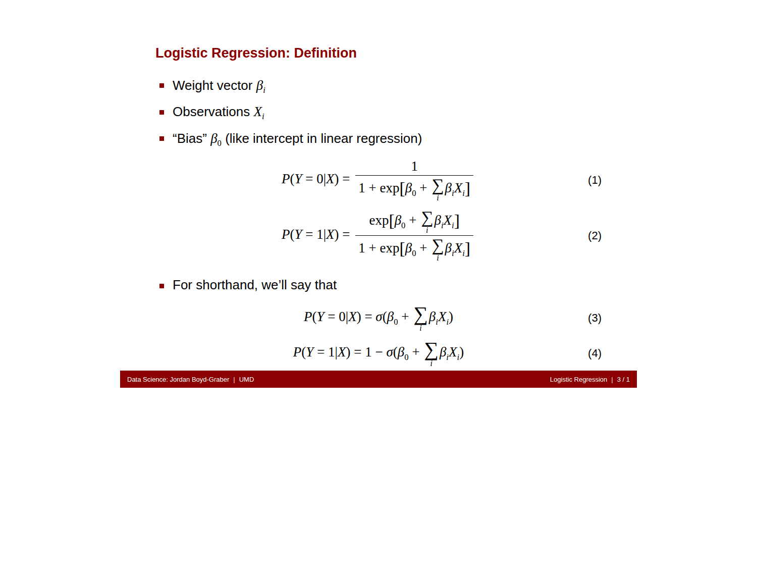Logistic Regression: Definition
Weight vector βi
Observations Xi
“Bias” β0 (like intercept in linear regression)
P(Y = 0|X) = 1 1 + exp[β0 + ∑i βiXi] (1)
P(Y = 1|X) = exp[β0 + ∑i βiXi] 1 + exp[β0 + ∑i βiXi] (2)
For shorthand, we’ll say that
P(Y = 0|X) = σ(β0 + ∑i βiXi) (3)
P(Y = 1|X) = 1 − σ(β0 + ∑i βiXi) (4)
Where σ(z) = 1 1 + exp[−z]
Data Science: Jordan Boyd-Graber|UMD Logistic Regression|3 / 1